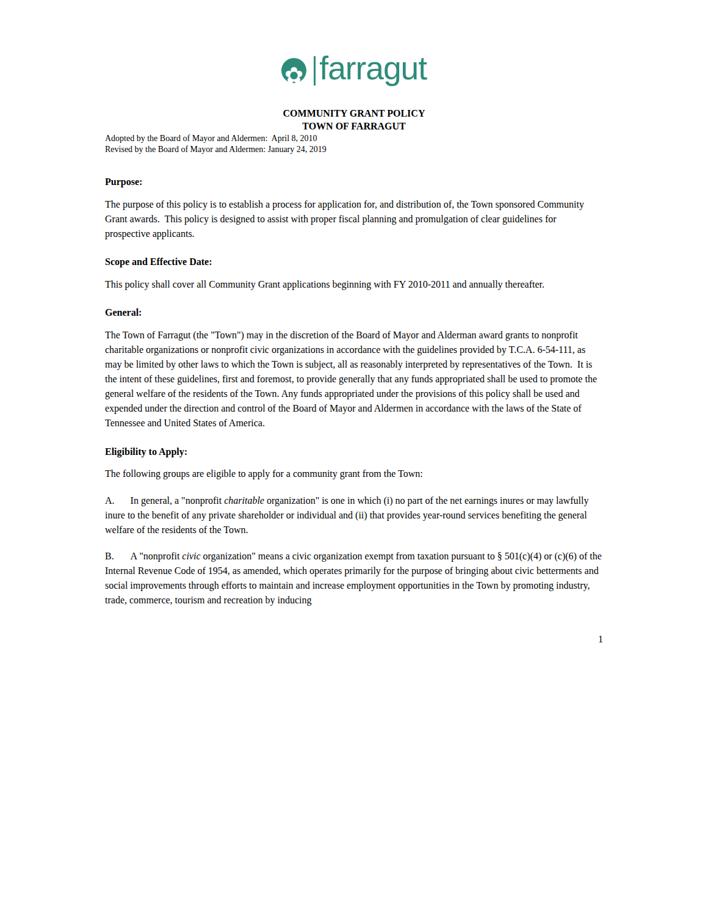✿ farragut
COMMUNITY GRANT POLICY
TOWN OF FARRAGUT
Adopted by the Board of Mayor and Aldermen: April 8, 2010
Revised by the Board of Mayor and Aldermen: January 24, 2019
Purpose:
The purpose of this policy is to establish a process for application for, and distribution of, the Town sponsored Community Grant awards. This policy is designed to assist with proper fiscal planning and promulgation of clear guidelines for prospective applicants.
Scope and Effective Date:
This policy shall cover all Community Grant applications beginning with FY 2010-2011 and annually thereafter.
General:
The Town of Farragut (the "Town") may in the discretion of the Board of Mayor and Alderman award grants to nonprofit charitable organizations or nonprofit civic organizations in accordance with the guidelines provided by T.C.A. 6-54-111, as may be limited by other laws to which the Town is subject, all as reasonably interpreted by representatives of the Town. It is the intent of these guidelines, first and foremost, to provide generally that any funds appropriated shall be used to promote the general welfare of the residents of the Town. Any funds appropriated under the provisions of this policy shall be used and expended under the direction and control of the Board of Mayor and Aldermen in accordance with the laws of the State of Tennessee and United States of America.
Eligibility to Apply:
The following groups are eligible to apply for a community grant from the Town:
A. In general, a "nonprofit charitable organization" is one in which (i) no part of the net earnings inures or may lawfully inure to the benefit of any private shareholder or individual and (ii) that provides year-round services benefiting the general welfare of the residents of the Town.
B. A "nonprofit civic organization" means a civic organization exempt from taxation pursuant to § 501(c)(4) or (c)(6) of the Internal Revenue Code of 1954, as amended, which operates primarily for the purpose of bringing about civic betterments and social improvements through efforts to maintain and increase employment opportunities in the Town by promoting industry, trade, commerce, tourism and recreation by inducing
1